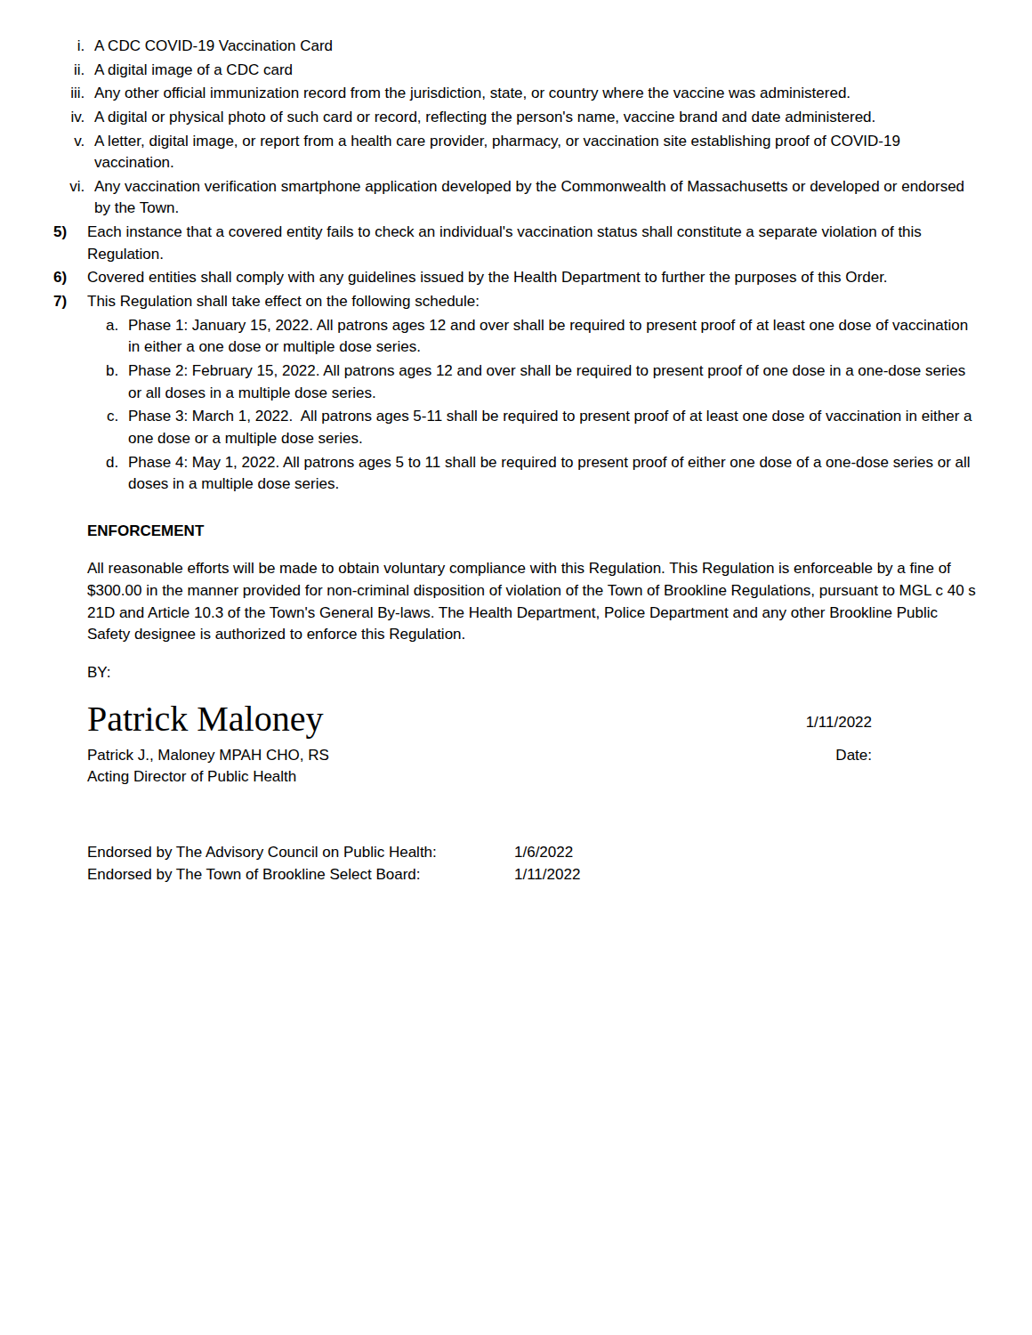A CDC COVID-19 Vaccination Card
A digital image of a CDC card
Any other official immunization record from the jurisdiction, state, or country where the vaccine was administered.
A digital or physical photo of such card or record, reflecting the person's name, vaccine brand and date administered.
A letter, digital image, or report from a health care provider, pharmacy, or vaccination site establishing proof of COVID-19 vaccination.
Any vaccination verification smartphone application developed by the Commonwealth of Massachusetts or developed or endorsed by the Town.
Each instance that a covered entity fails to check an individual's vaccination status shall constitute a separate violation of this Regulation.
Covered entities shall comply with any guidelines issued by the Health Department to further the purposes of this Order.
This Regulation shall take effect on the following schedule:
Phase 1: January 15, 2022. All patrons ages 12 and over shall be required to present proof of at least one dose of vaccination in either a one dose or multiple dose series.
Phase 2: February 15, 2022. All patrons ages 12 and over shall be required to present proof of one dose in a one-dose series or all doses in a multiple dose series.
Phase 3: March 1, 2022. All patrons ages 5-11 shall be required to present proof of at least one dose of vaccination in either a one dose or a multiple dose series.
Phase 4: May 1, 2022. All patrons ages 5 to 11 shall be required to present proof of either one dose of a one-dose series or all doses in a multiple dose series.
ENFORCEMENT
All reasonable efforts will be made to obtain voluntary compliance with this Regulation. This Regulation is enforceable by a fine of $300.00 in the manner provided for non-criminal disposition of violation of the Town of Brookline Regulations, pursuant to MGL c 40 s 21D and Article 10.3 of the Town's General By-laws. The Health Department, Police Department and any other Brookline Public Safety designee is authorized to enforce this Regulation.
BY:
Patrick Maloney 1/11/2022
Patrick J., Maloney MPAH CHO, RS
Acting Director of Public Health
Date:
Endorsed by The Advisory Council on Public Health: 1/6/2022
Endorsed by The Town of Brookline Select Board: 1/11/2022